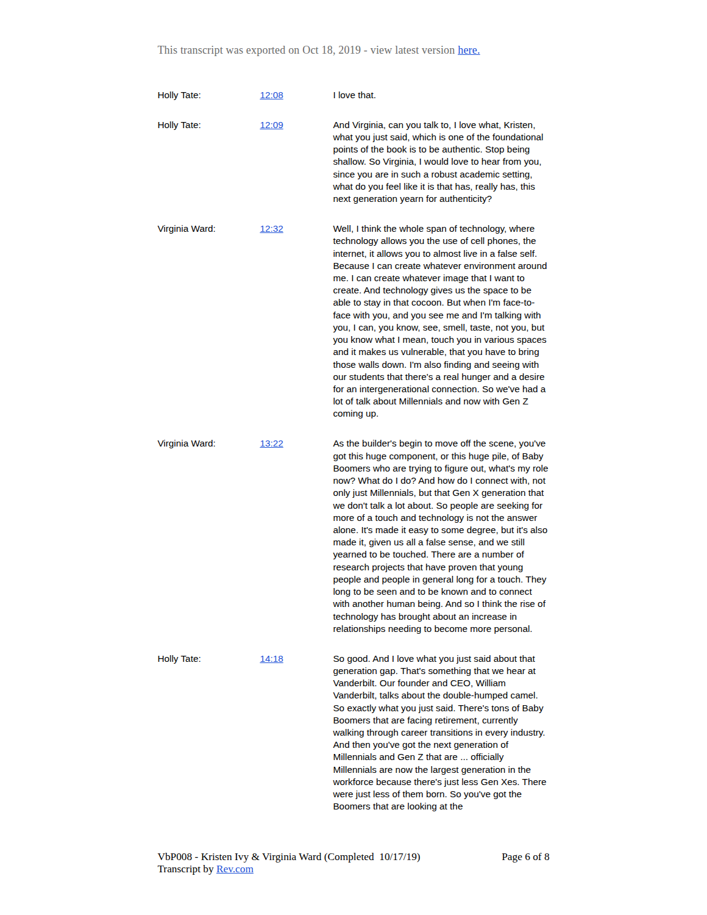This transcript was exported on Oct 18, 2019 - view latest version here.
| Holly Tate: | 12:08 | I love that. |
| Holly Tate: | 12:09 | And Virginia, can you talk to, I love what, Kristen, what you just said, which is one of the foundational points of the book is to be authentic. Stop being shallow. So Virginia, I would love to hear from you, since you are in such a robust academic setting, what do you feel like it is that has, really has, this next generation yearn for authenticity? |
| Virginia Ward: | 12:32 | Well, I think the whole span of technology, where technology allows you the use of cell phones, the internet, it allows you to almost live in a false self. Because I can create whatever environment around me. I can create whatever image that I want to create. And technology gives us the space to be able to stay in that cocoon. But when I'm face-to-face with you, and you see me and I'm talking with you, I can, you know, see, smell, taste, not you, but you know what I mean, touch you in various spaces and it makes us vulnerable, that you have to bring those walls down. I'm also finding and seeing with our students that there's a real hunger and a desire for an intergenerational connection. So we've had a lot of talk about Millennials and now with Gen Z coming up. |
| Virginia Ward: | 13:22 | As the builder's begin to move off the scene, you've got this huge component, or this huge pile, of Baby Boomers who are trying to figure out, what's my role now? What do I do? And how do I connect with, not only just Millennials, but that Gen X generation that we don't talk a lot about. So people are seeking for more of a touch and technology is not the answer alone. It's made it easy to some degree, but it's also made it, given us all a false sense, and we still yearned to be touched. There are a number of research projects that have proven that young people and people in general long for a touch. They long to be seen and to be known and to connect with another human being. And so I think the rise of technology has brought about an increase in relationships needing to become more personal. |
| Holly Tate: | 14:18 | So good. And I love what you just said about that generation gap. That's something that we hear at Vanderbilt. Our founder and CEO, William Vanderbilt, talks about the double-humped camel. So exactly what you just said. There's tons of Baby Boomers that are facing retirement, currently walking through career transitions in every industry. And then you've got the next generation of Millennials and Gen Z that are ... officially Millennials are now the largest generation in the workforce because there's just less Gen Xes. There were just less of them born. So you've got the Boomers that are looking at the |
VbP008 - Kristen Ivy & Virginia Ward (Completed 10/17/19)
Transcript by Rev.com
Page 6 of 8